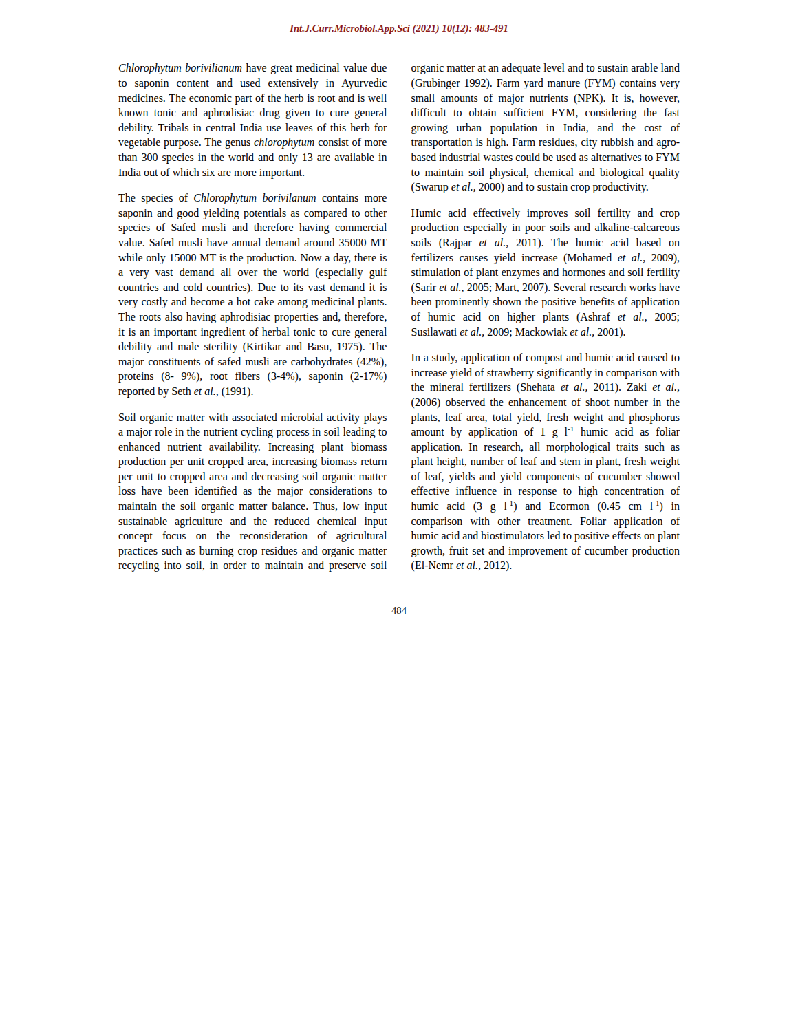Int.J.Curr.Microbiol.App.Sci (2021) 10(12): 483-491
Chlorophytum borivilianum have great medicinal value due to saponin content and used extensively in Ayurvedic medicines. The economic part of the herb is root and is well known tonic and aphrodisiac drug given to cure general debility. Tribals in central India use leaves of this herb for vegetable purpose. The genus chlorophytum consist of more than 300 species in the world and only 13 are available in India out of which six are more important.
The species of Chlorophytum borivilanum contains more saponin and good yielding potentials as compared to other species of Safed musli and therefore having commercial value. Safed musli have annual demand around 35000 MT while only 15000 MT is the production. Now a day, there is a very vast demand all over the world (especially gulf countries and cold countries). Due to its vast demand it is very costly and become a hot cake among medicinal plants. The roots also having aphrodisiac properties and, therefore, it is an important ingredient of herbal tonic to cure general debility and male sterility (Kirtikar and Basu, 1975). The major constituents of safed musli are carbohydrates (42%), proteins (8- 9%), root fibers (3-4%), saponin (2-17%) reported by Seth et al., (1991).
Soil organic matter with associated microbial activity plays a major role in the nutrient cycling process in soil leading to enhanced nutrient availability. Increasing plant biomass production per unit cropped area, increasing biomass return per unit to cropped area and decreasing soil organic matter loss have been identified as the major considerations to maintain the soil organic matter balance. Thus, low input sustainable agriculture and the reduced chemical input concept focus on the reconsideration of agricultural practices such as burning crop residues and organic matter recycling into soil, in order to maintain and preserve soil organic matter at an adequate level and to sustain arable land (Grubinger 1992). Farm yard manure (FYM) contains very small amounts of major nutrients (NPK). It is, however, difficult to obtain sufficient FYM, considering the fast growing urban population in India, and the cost of transportation is high. Farm residues, city rubbish and agro-based industrial wastes could be used as alternatives to FYM to maintain soil physical, chemical and biological quality (Swarup et al., 2000) and to sustain crop productivity.
Humic acid effectively improves soil fertility and crop production especially in poor soils and alkaline-calcareous soils (Rajpar et al., 2011). The humic acid based on fertilizers causes yield increase (Mohamed et al., 2009), stimulation of plant enzymes and hormones and soil fertility (Sarir et al., 2005; Mart, 2007). Several research works have been prominently shown the positive benefits of application of humic acid on higher plants (Ashraf et al., 2005; Susilawati et al., 2009; Mackowiak et al., 2001).
In a study, application of compost and humic acid caused to increase yield of strawberry significantly in comparison with the mineral fertilizers (Shehata et al., 2011). Zaki et al., (2006) observed the enhancement of shoot number in the plants, leaf area, total yield, fresh weight and phosphorus amount by application of 1 g l-1 humic acid as foliar application. In research, all morphological traits such as plant height, number of leaf and stem in plant, fresh weight of leaf, yields and yield components of cucumber showed effective influence in response to high concentration of humic acid (3 g l-1) and Ecormon (0.45 cm l-1) in comparison with other treatment. Foliar application of humic acid and biostimulators led to positive effects on plant growth, fruit set and improvement of cucumber production (El-Nemr et al., 2012).
484